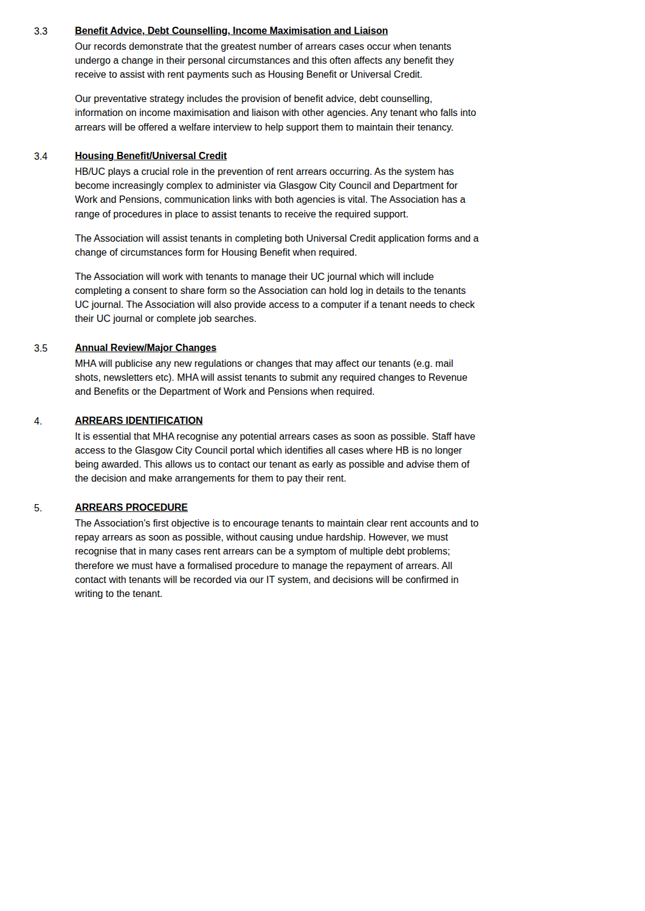3.3
Benefit Advice, Debt Counselling, Income Maximisation and Liaison
Our records demonstrate that the greatest number of arrears cases occur when tenants undergo a change in their personal circumstances and this often affects any benefit they receive to assist with rent payments such as Housing Benefit or Universal Credit.
Our preventative strategy includes the provision of benefit advice, debt counselling, information on income maximisation and liaison with other agencies. Any tenant who falls into arrears will be offered a welfare interview to help support them to maintain their tenancy.
3.4
Housing Benefit/Universal Credit
HB/UC plays a crucial role in the prevention of rent arrears occurring. As the system has become increasingly complex to administer via Glasgow City Council and Department for Work and Pensions, communication links with both agencies is vital. The Association has a range of procedures in place to assist tenants to receive the required support.
The Association will assist tenants in completing both Universal Credit application forms and a change of circumstances form for Housing Benefit when required.
The Association will work with tenants to manage their UC journal which will include completing a consent to share form so the Association can hold log in details to the tenants UC journal. The Association will also provide access to a computer if a tenant needs to check their UC journal or complete job searches.
3.5
Annual Review/Major Changes
MHA will publicise any new regulations or changes that may affect our tenants (e.g. mail shots, newsletters etc). MHA will assist tenants to submit any required changes to Revenue and Benefits or the Department of Work and Pensions when required.
4.
ARREARS IDENTIFICATION
It is essential that MHA recognise any potential arrears cases as soon as possible. Staff have access to the Glasgow City Council portal which identifies all cases where HB is no longer being awarded. This allows us to contact our tenant as early as possible and advise them of the decision and make arrangements for them to pay their rent.
5.
ARREARS PROCEDURE
The Association's first objective is to encourage tenants to maintain clear rent accounts and to repay arrears as soon as possible, without causing undue hardship. However, we must recognise that in many cases rent arrears can be a symptom of multiple debt problems; therefore we must have a formalised procedure to manage the repayment of arrears. All contact with tenants will be recorded via our IT system, and decisions will be confirmed in writing to the tenant.